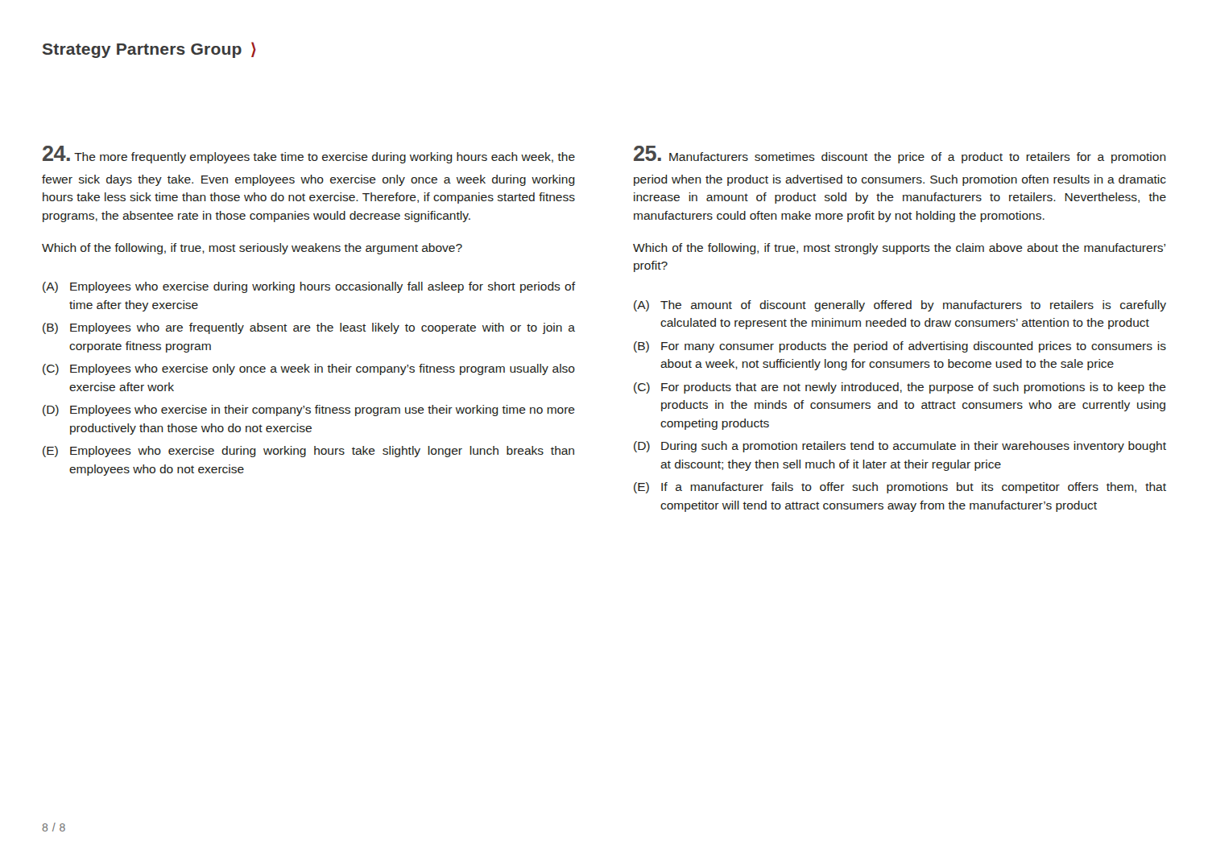Strategy Partners Group ⟩
24. The more frequently employees take time to exercise during working hours each week, the fewer sick days they take. Even employees who exercise only once a week during working hours take less sick time than those who do not exercise. Therefore, if companies started fitness programs, the absentee rate in those companies would decrease significantly.
Which of the following, if true, most seriously weakens the argument above?
(A) Employees who exercise during working hours occasionally fall asleep for short periods of time after they exercise
(B) Employees who are frequently absent are the least likely to cooperate with or to join a corporate fitness program
(C) Employees who exercise only once a week in their company’s fitness program usually also exercise after work
(D) Employees who exercise in their company’s fitness program use their working time no more productively than those who do not exercise
(E) Employees who exercise during working hours take slightly longer lunch breaks than employees who do not exercise
25. Manufacturers sometimes discount the price of a product to retailers for a promotion period when the product is advertised to consumers. Such promotion often results in a dramatic increase in amount of product sold by the manufacturers to retailers. Nevertheless, the manufacturers could often make more profit by not holding the promotions.
Which of the following, if true, most strongly supports the claim above about the manufacturers’ profit?
(A) The amount of discount generally offered by manufacturers to retailers is carefully calculated to represent the minimum needed to draw consumers’ attention to the product
(B) For many consumer products the period of advertising discounted prices to consumers is about a week, not sufficiently long for consumers to become used to the sale price
(C) For products that are not newly introduced, the purpose of such promotions is to keep the products in the minds of consumers and to attract consumers who are currently using competing products
(D) During such a promotion retailers tend to accumulate in their warehouses inventory bought at discount; they then sell much of it later at their regular price
(E) If a manufacturer fails to offer such promotions but its competitor offers them, that competitor will tend to attract consumers away from the manufacturer’s product
8 / 8